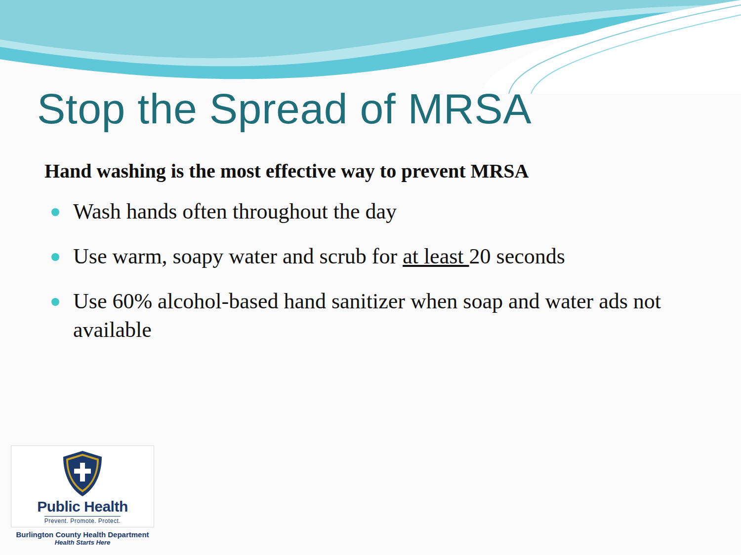Stop the Spread of MRSA
Hand washing is the most effective way to prevent MRSA
Wash hands often throughout the day
Use warm, soapy water and scrub for at least 20 seconds
Use 60% alcohol-based hand sanitizer when soap and water ads not available
Public Health
Prevent. Promote. Protect.
Burlington County Health Department
Health Starts Here